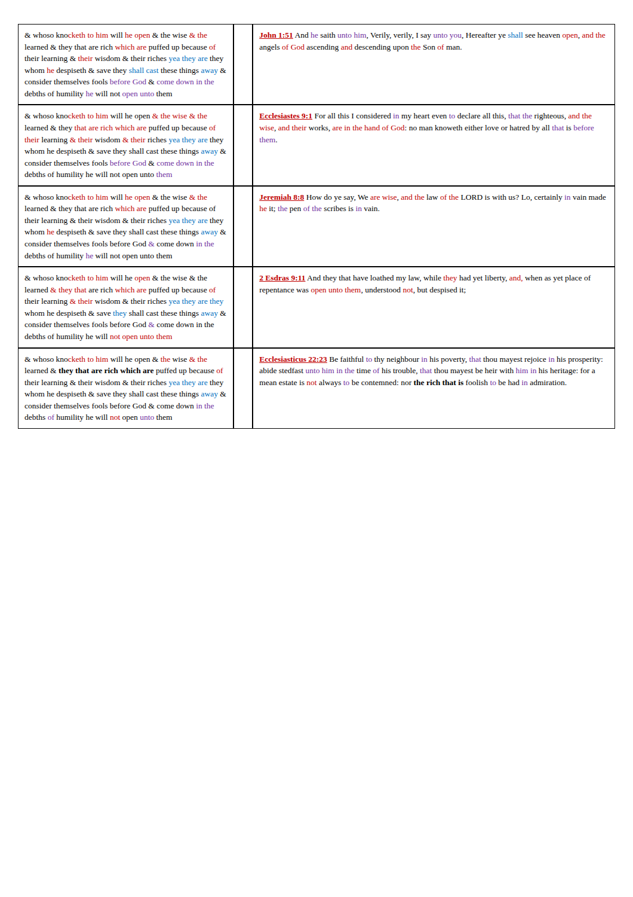| & whoso kno cketh to him will he open & the wise & the learned & they that are rich which are puffed up because of their learning & their wisdom & their riches yea they are they whom he despiseth & save they shall cast these things away & consider themselves fools before God & come down in the debths of humility he will not open unto them | | John 1:51 And he saith unto him , Verily, verily, I say unto you , Hereafter ye shall see heaven open , and the angels of God ascending and descending upon the Son of man. |
| & whoso kno cketh to him will he open & the wise & the learned & they that are rich which are puffed up because of their learning & their wisdom & their riches yea they are they whom he despiseth & save they shall cast these things away & consider themselves fools before God & come down in the debths of humility he will not open unto them | | Ecclesiastes 9:1 For all this I considered in my heart even to declare all this, that the righteous, and the wise , and their works, are in the hand of God : no man knoweth either love or hatred by all that is before them . |
| & whoso kno cketh to him will he open & the wise & the learned & they that are rich which are puffed up because of their learning & their wisdom & their riches yea they are they whom he despiseth & save they shall cast these things away & consider themselves fools before God & come down in the debths of humility he will not open unto them | | Jeremiah 8:8 How do ye say, We are wise , and the law of the LORD is with us? Lo, certainly in vain made he it; the pen of the scribes is in vain. |
| & whoso kno cketh to him will he open & the wise & the learned & they that are rich which are puffed up because of their learning & their wisdom & their riches yea they are they whom he despiseth & save they shall cast these things away & consider themselves fools before God & come down in the debths of humility he will not open unto them | | 2 Esdras 9:11 And they that have loathed my law, while they had yet liberty, and, when as yet place of repentance was open unto them , understood not , but despised it; |
| & whoso kno cketh to him will he open & the wise & the learned & they that are rich which are puffed up because of their learning & their wisdom & their riches yea they are they whom he despiseth & save they shall cast these things away & consider themselves fools before God & come down in the debths of humility he will not open unto them | | Ecclesiasticus 22:23 Be faithful to thy neighbour in his poverty, that thou mayest rejoice in his prosperity: abide stedfast unto him in the time of his trouble, that thou mayest be heir with him in his heritage: for a mean estate is not always to be contemned: nor the rich that is foolish to be had in admiration. |